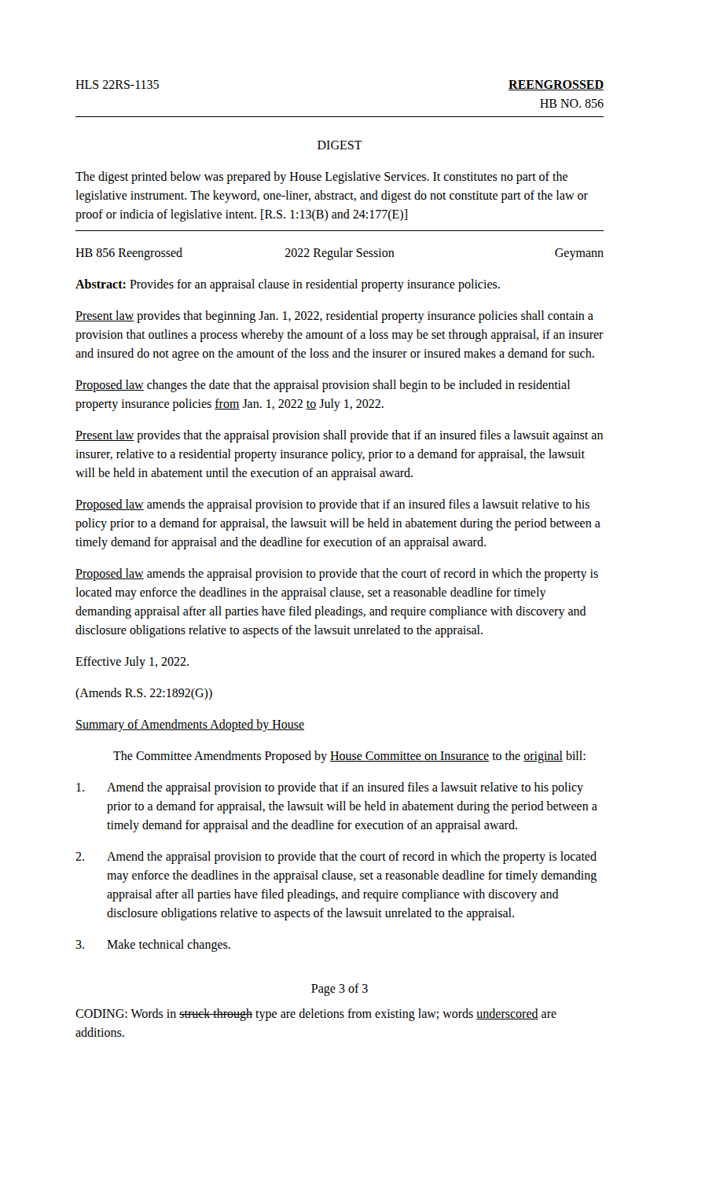HLS 22RS-1135
REENGROSSED
HB NO. 856
DIGEST
The digest printed below was prepared by House Legislative Services. It constitutes no part of the legislative instrument. The keyword, one-liner, abstract, and digest do not constitute part of the law or proof or indicia of legislative intent. [R.S. 1:13(B) and 24:177(E)]
HB 856 Reengrossed 2022 Regular Session Geymann
Abstract: Provides for an appraisal clause in residential property insurance policies.
Present law provides that beginning Jan. 1, 2022, residential property insurance policies shall contain a provision that outlines a process whereby the amount of a loss may be set through appraisal, if an insurer and insured do not agree on the amount of the loss and the insurer or insured makes a demand for such.
Proposed law changes the date that the appraisal provision shall begin to be included in residential property insurance policies from Jan. 1, 2022 to July 1, 2022.
Present law provides that the appraisal provision shall provide that if an insured files a lawsuit against an insurer, relative to a residential property insurance policy, prior to a demand for appraisal, the lawsuit will be held in abatement until the execution of an appraisal award.
Proposed law amends the appraisal provision to provide that if an insured files a lawsuit relative to his policy prior to a demand for appraisal, the lawsuit will be held in abatement during the period between a timely demand for appraisal and the deadline for execution of an appraisal award.
Proposed law amends the appraisal provision to provide that the court of record in which the property is located may enforce the deadlines in the appraisal clause, set a reasonable deadline for timely demanding appraisal after all parties have filed pleadings, and require compliance with discovery and disclosure obligations relative to aspects of the lawsuit unrelated to the appraisal.
Effective July 1, 2022.
(Amends R.S. 22:1892(G))
Summary of Amendments Adopted by House
The Committee Amendments Proposed by House Committee on Insurance to the original bill:
1.
Amend the appraisal provision to provide that if an insured files a lawsuit relative to his policy prior to a demand for appraisal, the lawsuit will be held in abatement during the period between a timely demand for appraisal and the deadline for execution of an appraisal award.
2.
Amend the appraisal provision to provide that the court of record in which the property is located may enforce the deadlines in the appraisal clause, set a reasonable deadline for timely demanding appraisal after all parties have filed pleadings, and require compliance with discovery and disclosure obligations relative to aspects of the lawsuit unrelated to the appraisal.
3.
Make technical changes.
Page 3 of 3
CODING: Words in struck through type are deletions from existing law; words underscored are additions.